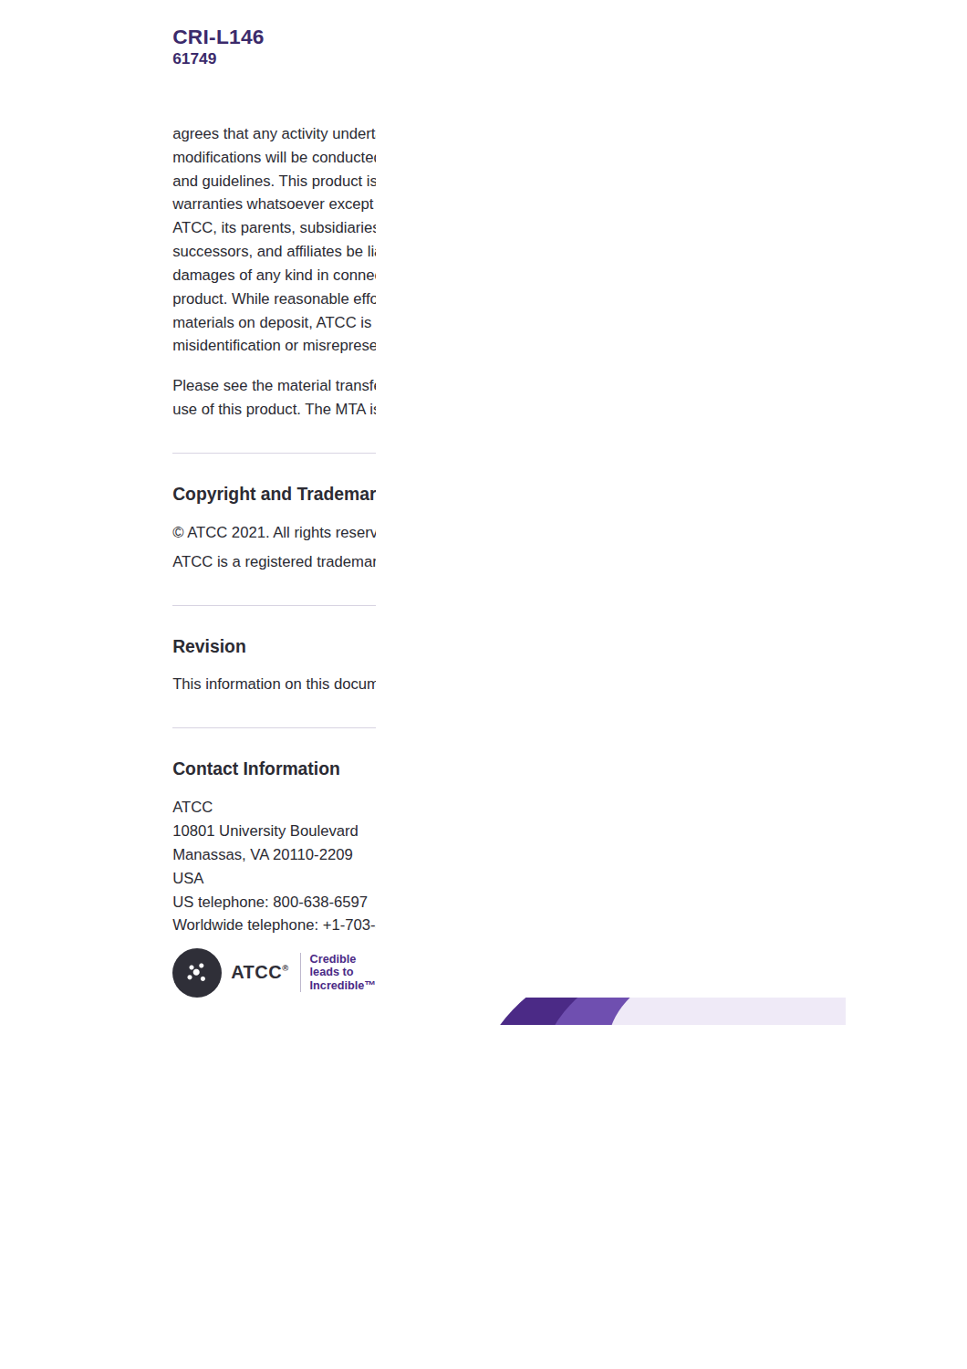CRI-L146
61749
Product Sheet
agrees that any activity undertaken with the ATCC product and any progeny or modifications will be conducted in compliance with all applicable laws, regulations, and guidelines. This product is provided 'AS IS' with no representations or warranties whatsoever except as expressly set forth herein and in no event shall ATCC, its parents, subsidiaries, directors, officers, agents, employees, assigns, successors, and affiliates be liable for indirect, special, incidental, or consequential damages of any kind in connection with or arising out of the customer's use of the product. While reasonable effort is made to ensure authenticity and reliability of materials on deposit, ATCC is not liable for damages arising from the misidentification or misrepresentation of such materials.
Please see the material transfer agreement (MTA) for further details regarding the use of this product. The MTA is available at www.atcc.org.
Copyright and Trademark Information
© ATCC 2021. All rights reserved.
ATCC is a registered trademark of the American Type Culture Collection.
Revision
This information on this document was last updated on 2021-05-19
Contact Information
ATCC
10801 University Boulevard
Manassas, VA 20110-2209
USA
US telephone: 800-638-6597
Worldwide telephone: +1-703-365-2700
ATCC® Credible leads to Incredible™
www.atcc.org
Page 4 of 5